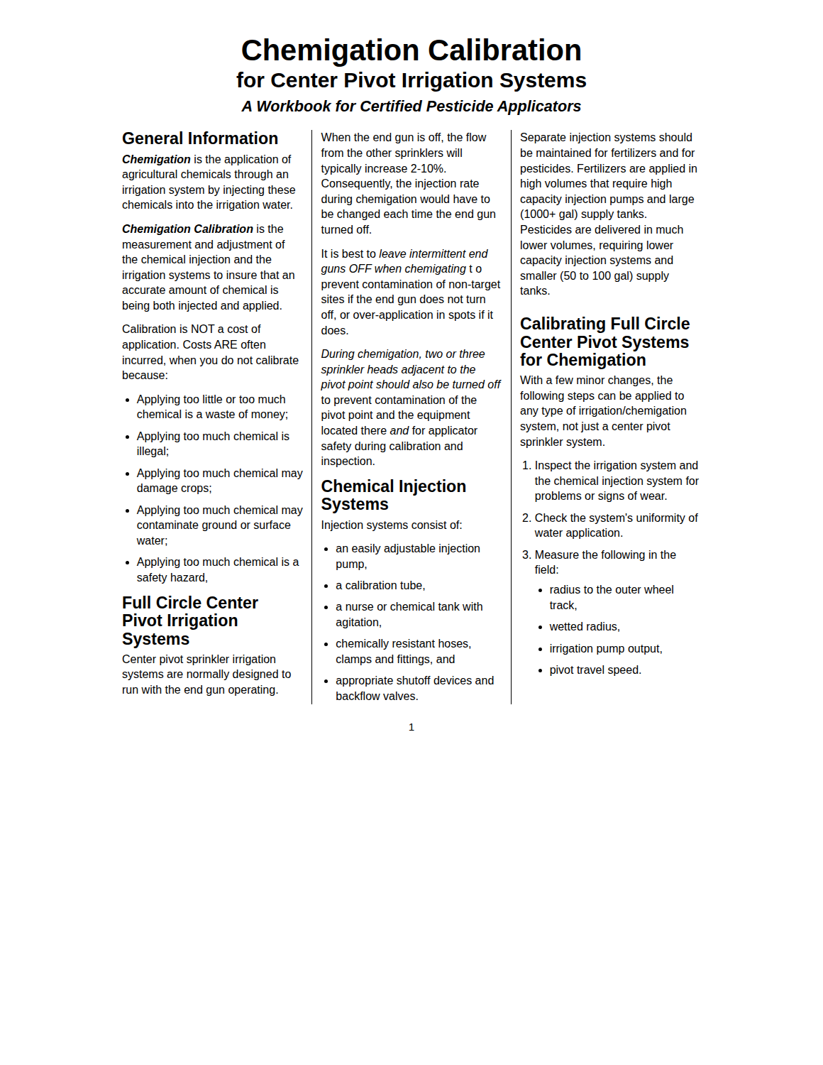Chemigation Calibration for Center Pivot Irrigation Systems
A Workbook for Certified Pesticide Applicators
General Information
Chemigation is the application of agricultural chemicals through an irrigation system by injecting these chemicals into the irrigation water.
Chemigation Calibration is the measurement and adjustment of the chemical injection and the irrigation systems to insure that an accurate amount of chemical is being both injected and applied.
Calibration is NOT a cost of application. Costs ARE often incurred, when you do not calibrate because:
Applying too little or too much chemical is a waste of money;
Applying too much chemical is illegal;
Applying too much chemical may damage crops;
Applying too much chemical may contaminate ground or surface water;
Applying too much chemical is a safety hazard,
Full Circle Center Pivot Irrigation Systems
Center pivot sprinkler irrigation systems are normally designed to run with the end gun operating. When the end gun is off, the flow from the other sprinklers will typically increase 2-10%. Consequently, the injection rate during chemigation would have to be changed each time the end gun turned off.
It is best to leave intermittent end guns OFF when chemigating t o prevent contamination of non-target sites if the end gun does not turn off, or over-application in spots if it does.
During chemigation, two or three sprinkler heads adjacent to the pivot point should also be turned off to prevent contamination of the pivot point and the equipment located there and for applicator safety during calibration and inspection.
Chemical Injection Systems
Injection systems consist of:
an easily adjustable injection pump,
a calibration tube,
a nurse or chemical tank with agitation,
chemically resistant hoses, clamps and fittings, and
appropriate shutoff devices and backflow valves.
Separate injection systems should be maintained for fertilizers and for pesticides. Fertilizers are applied in high volumes that require high capacity injection pumps and large (1000+ gal) supply tanks. Pesticides are delivered in much lower volumes, requiring lower capacity injection systems and smaller (50 to 100 gal) supply tanks.
Calibrating Full Circle Center Pivot Systems for Chemigation
With a few minor changes, the following steps can be applied to any type of irrigation/chemigation system, not just a center pivot sprinkler system.
Inspect the irrigation system and the chemical injection system for problems or signs of wear.
Check the system's uniformity of water application.
Measure the following in the field:
radius to the outer wheel track,
wetted radius,
irrigation pump output,
pivot travel speed.
1